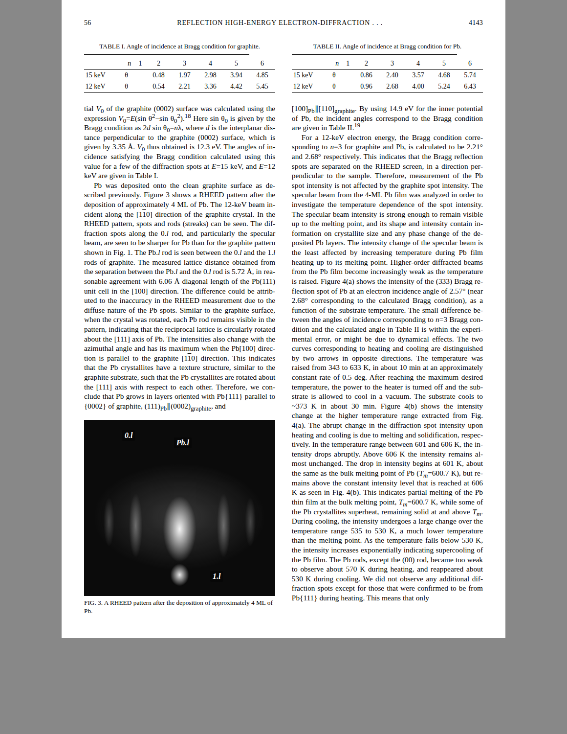56 Reflection High-Energy Electron-Diffraction . . . 4143
TABLE I. Angle of incidence at Bragg condition for graphite.
| | n | 1 | 2 | 3 | 4 | 5 | 6 |
| --- | --- | --- | --- | --- | --- | --- | --- |
| 15 keV | θ | | 0.48 | 1.97 | 2.98 | 3.94 | 4.85 |
| 12 keV | θ | | 0.54 | 2.21 | 3.36 | 4.42 | 5.45 |
tial V0 of the graphite (0002) surface was calculated using the expression V0=E(sin θ2−sin θ02).18 Here sin θ0 is given by the Bragg condition as 2d sin θ0=nλ, where d is the interplanar distance perpendicular to the graphite (0002) surface, which is given by 3.35 Å. V0 thus obtained is 12.3 eV. The angles of incidence satisfying the Bragg condition calculated using this value for a few of the diffraction spots at E=15 keV, and E=12 keV are given in Table I.
Pb was deposited onto the clean graphite surface as described previously. Figure 3 shows a RHEED pattern after the deposition of approximately 4 ML of Pb. The 12-keV beam incident along the [110] direction of the graphite crystal. In the RHEED pattern, spots and rods (streaks) can be seen. The diffraction spots along the 0.l rod, and particularly the specular beam, are seen to be sharper for Pb than for the graphite pattern shown in Fig. 1. The Pb.l rod is seen between the 0.l and the 1.l rods of graphite. The measured lattice distance obtained from the separation between the Pb.l and the 0.l rod is 5.72 Å, in reasonable agreement with 6.06 Å diagonal length of the Pb(111) unit cell in the [100] direction. The difference could be attributed to the inaccuracy in the RHEED measurement due to the diffuse nature of the Pb spots. Similar to the graphite surface, when the crystal was rotated, each Pb rod remains visible in the pattern, indicating that the reciprocal lattice is circularly rotated about the [111] axis of Pb. The intensities also change with the azimuthal angle and has its maximum when the Pb[100] direction is parallel to the graphite [110] direction. This indicates that the Pb crystallites have a texture structure, similar to the graphite substrate, such that the Pb crystallites are rotated about the [111] axis with respect to each other. Therefore, we conclude that Pb grows in layers oriented with Pb{111} parallel to {0002} of graphite, (111)Pb∥(0002)graphite, and
0.l Pb.l 1.l
FIG. 3. A RHEED pattern after the deposition of approximately 4 ML of Pb.
TABLE II. Angle of incidence at Bragg condition for Pb.
| | n | 1 | 2 | 3 | 4 | 5 | 6 |
| --- | --- | --- | --- | --- | --- | --- | --- |
| 15 keV | θ | | 0.86 | 2.40 | 3.57 | 4.68 | 5.74 |
| 12 keV | θ | | 0.96 | 2.68 | 4.00 | 5.24 | 6.43 |
[100]Pb∥[110]graphite. By using 14.9 eV for the inner potential of Pb, the incident angles correspond to the Bragg condition are given in Table II.19
For a 12-keV electron energy, the Bragg condition corresponding to n=3 for graphite and Pb, is calculated to be 2.21° and 2.68° respectively. This indicates that the Bragg reflection spots are separated on the RHEED screen, in a direction perpendicular to the sample. Therefore, measurement of the Pb spot intensity is not affected by the graphite spot intensity. The specular beam from the 4-ML Pb film was analyzed in order to investigate the temperature dependence of the spot intensity. The specular beam intensity is strong enough to remain visible up to the melting point, and its shape and intensity contain information on crystallite size and any phase change of the deposited Pb layers. The intensity change of the specular beam is the least affected by increasing temperature during Pb film heating up to its melting point. Higher-order diffracted beams from the Pb film become increasingly weak as the temperature is raised. Figure 4(a) shows the intensity of the (333) Bragg reflection spot of Pb at an electron incidence angle of 2.57° (near 2.68° corresponding to the calculated Bragg condition), as a function of the substrate temperature. The small difference between the angles of incidence corresponding to n=3 Bragg condition and the calculated angle in Table II is within the experimental error, or might be due to dynamical effects. The two curves corresponding to heating and cooling are distinguished by two arrows in opposite directions. The temperature was raised from 343 to 633 K, in about 10 min at an approximately constant rate of 0.5 deg. After reaching the maximum desired temperature, the power to the heater is turned off and the substrate is allowed to cool in a vacuum. The substrate cools to ~373 K in about 30 min. Figure 4(b) shows the intensity change at the higher temperature range extracted from Fig. 4(a). The abrupt change in the diffraction spot intensity upon heating and cooling is due to melting and solidification, respectively. In the temperature range between 601 and 606 K, the intensity drops abruptly. Above 606 K the intensity remains almost unchanged. The drop in intensity begins at 601 K, about the same as the bulk melting point of Pb (Tm=600.7 K), but remains above the constant intensity level that is reached at 606 K as seen in Fig. 4(b). This indicates partial melting of the Pb thin film at the bulk melting point, Tm=600.7 K, while some of the Pb crystallites superheat, remaining solid at and above Tm. During cooling, the intensity undergoes a large change over the temperature range 535 to 530 K, a much lower temperature than the melting point. As the temperature falls below 530 K, the intensity increases exponentially indicating supercooling of the Pb film. The Pb rods, except the (00) rod, became too weak to observe about 570 K during heating, and reappeared about 530 K during cooling. We did not observe any additional diffraction spots except for those that were confirmed to be from Pb{111} during heating. This means that only